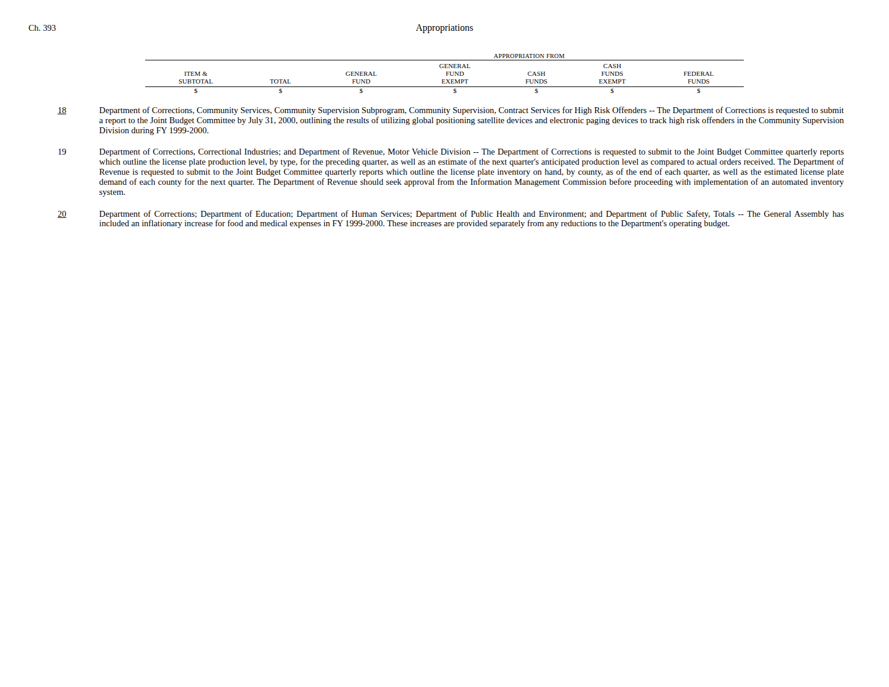Ch. 393
Appropriations
| | APPROPRIATION FROM |
| | | | GENERAL | | CASH | |
| ITEM & | | GENERAL | FUND | CASH | FUNDS | FEDERAL |
| SUBTOTAL | TOTAL | FUND | EXEMPT | FUNDS | EXEMPT | FUNDS |
| $ | $ | $ | $ | $ | $ | $ |
18
Department of Corrections, Community Services, Community Supervision Subprogram, Community Supervision, Contract Services for High Risk Offenders -- The Department of Corrections is requested to submit a report to the Joint Budget Committee by July 31, 2000, outlining the results of utilizing global positioning satellite devices and electronic paging devices to track high risk offenders in the Community Supervision Division during FY 1999-2000.
19
Department of Corrections, Correctional Industries; and Department of Revenue, Motor Vehicle Division -- The Department of Corrections is requested to submit to the Joint Budget Committee quarterly reports which outline the license plate production level, by type, for the preceding quarter, as well as an estimate of the next quarter's anticipated production level as compared to actual orders received. The Department of Revenue is requested to submit to the Joint Budget Committee quarterly reports which outline the license plate inventory on hand, by county, as of the end of each quarter, as well as the estimated license plate demand of each county for the next quarter. The Department of Revenue should seek approval from the Information Management Commission before proceeding with implementation of an automated inventory system.
20
Department of Corrections; Department of Education; Department of Human Services; Department of Public Health and Environment; and Department of Public Safety, Totals -- The General Assembly has included an inflationary increase for food and medical expenses in FY 1999-2000. These increases are provided separately from any reductions to the Department's operating budget.